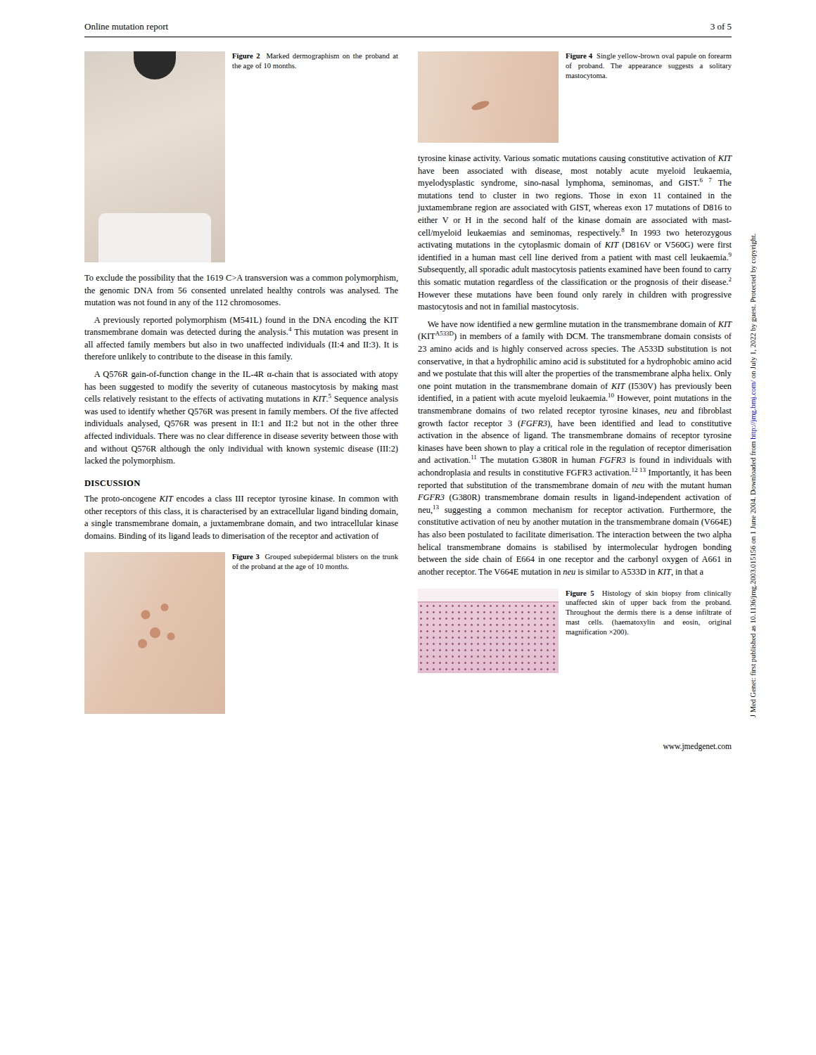Online mutation report
3 of 5
J Med Genet: first published as 10.1136/jmg.2003.015156 on 1 June 2004. Downloaded from http://jmg.bmj.com/ on July 1, 2022 by guest. Protected by copyright.
Figure 2 Marked dermographism on the proband at the age of 10 months.
To exclude the possibility that the 1619 C>A transversion was a common polymorphism, the genomic DNA from 56 consented unrelated healthy controls was analysed. The mutation was not found in any of the 112 chromosomes.
A previously reported polymorphism (M541L) found in the DNA encoding the KIT transmembrane domain was detected during the analysis.4 This mutation was present in all affected family members but also in two unaffected individuals (II:4 and II:3). It is therefore unlikely to contribute to the disease in this family.
A Q576R gain-of-function change in the IL-4R α-chain that is associated with atopy has been suggested to modify the severity of cutaneous mastocytosis by making mast cells relatively resistant to the effects of activating mutations in KIT.5 Sequence analysis was used to identify whether Q576R was present in family members. Of the five affected individuals analysed, Q576R was present in II:1 and II:2 but not in the other three affected individuals. There was no clear difference in disease severity between those with and without Q576R although the only individual with known systemic disease (III:2) lacked the polymorphism.
Discussion
The proto-oncogene KIT encodes a class III receptor tyrosine kinase. In common with other receptors of this class, it is characterised by an extracellular ligand binding domain, a single transmembrane domain, a juxtamembrane domain, and two intracellular kinase domains. Binding of its ligand leads to dimerisation of the receptor and activation of
Figure 3 Grouped subepidermal blisters on the trunk of the proband at the age of 10 months.
Figure 4 Single yellow-brown oval papule on forearm of proband. The appearance suggests a solitary mastocytoma.
tyrosine kinase activity. Various somatic mutations causing constitutive activation of KIT have been associated with disease, most notably acute myeloid leukaemia, myelodysplastic syndrome, sino-nasal lymphoma, seminomas, and GIST.6 7 The mutations tend to cluster in two regions. Those in exon 11 contained in the juxtamembrane region are associated with GIST, whereas exon 17 mutations of D816 to either V or H in the second half of the kinase domain are associated with mast-cell/myeloid leukaemias and seminomas, respectively.8 In 1993 two heterozygous activating mutations in the cytoplasmic domain of KIT (D816V or V560G) were first identified in a human mast cell line derived from a patient with mast cell leukaemia.9 Subsequently, all sporadic adult mastocytosis patients examined have been found to carry this somatic mutation regardless of the classification or the prognosis of their disease.2 However these mutations have been found only rarely in children with progressive mastocytosis and not in familial mastocytosis.
We have now identified a new germline mutation in the transmembrane domain of KIT (KITA533D) in members of a family with DCM. The transmembrane domain consists of 23 amino acids and is highly conserved across species. The A533D substitution is not conservative, in that a hydrophilic amino acid is substituted for a hydrophobic amino acid and we postulate that this will alter the properties of the transmembrane alpha helix. Only one point mutation in the transmembrane domain of KIT (I530V) has previously been identified, in a patient with acute myeloid leukaemia.10 However, point mutations in the transmembrane domains of two related receptor tyrosine kinases, neu and fibroblast growth factor receptor 3 (FGFR3), have been identified and lead to constitutive activation in the absence of ligand. The transmembrane domains of receptor tyrosine kinases have been shown to play a critical role in the regulation of receptor dimerisation and activation.11 The mutation G380R in human FGFR3 is found in individuals with achondroplasia and results in constitutive FGFR3 activation.12 13 Importantly, it has been reported that substitution of the transmembrane domain of neu with the mutant human FGFR3 (G380R) transmembrane domain results in ligand-independent activation of neu,13 suggesting a common mechanism for receptor activation. Furthermore, the constitutive activation of neu by another mutation in the transmembrane domain (V664E) has also been postulated to facilitate dimerisation. The interaction between the two alpha helical transmembrane domains is stabilised by intermolecular hydrogen bonding between the side chain of E664 in one receptor and the carbonyl oxygen of A661 in another receptor. The V664E mutation in neu is similar to A533D in KIT, in that a
Figure 5 Histology of skin biopsy from clinically unaffected skin of upper back from the proband. Throughout the dermis there is a dense infiltrate of mast cells. (haematoxylin and eosin, original magnification ×200).
www.jmedgenet.com